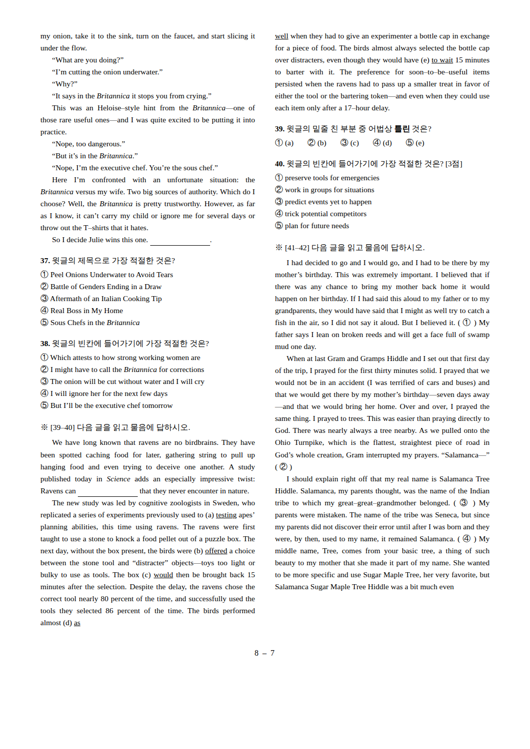my onion, take it to the sink, turn on the faucet, and start slicing it under the flow.
“What are you doing?”
“I’m cutting the onion underwater.”
“Why?”
“It says in the Britannica it stops you from crying.”
This was an Heloise–style hint from the Britannica—one of those rare useful ones—and I was quite excited to be putting it into practice.
“Nope, too dangerous.”
“But it’s in the Britannica.”
“Nope, I’m the executive chef. You’re the sous chef.”
Here I’m confronted with an unfortunate situation: the Britannica versus my wife. Two big sources of authority. Which do I choose? Well, the Britannica is pretty trustworthy. However, as far as I know, it can’t carry my child or ignore me for several days or throw out the T–shirts that it hates.
So I decide Julie wins this one. .
37. 윗글의 제목으로 가장 적절한 것은?
① Peel Onions Underwater to Avoid Tears
② Battle of Genders Ending in a Draw
③ Aftermath of an Italian Cooking Tip
④ Real Boss in My Home
⑤ Sous Chefs in the Britannica
38. 윗글의 빈칸에 들어가기에 가장 적절한 것은?
① Which attests to how strong working women are
② I might have to call the Britannica for corrections
③ The onion will be cut without water and I will cry
④ I will ignore her for the next few days
⑤ But I’ll be the executive chef tomorrow
※ [39–40] 다음 글을 읽고 물음에 답하시오.
We have long known that ravens are no birdbrains. They have been spotted caching food for later, gathering string to pull up hanging food and even trying to deceive one another. A study published today in Science adds an especially impressive twist: Ravens can that they never encounter in nature.
The new study was led by cognitive zoologists in Sweden, who replicated a series of experiments previously used to (a) testing apes’ planning abilities, this time using ravens. The ravens were first taught to use a stone to knock a food pellet out of a puzzle box. The next day, without the box present, the birds were (b) offered a choice between the stone tool and “distracter” objects—toys too light or bulky to use as tools. The box (c) would then be brought back 15 minutes after the selection. Despite the delay, the ravens chose the correct tool nearly 80 percent of the time, and successfully used the tools they selected 86 percent of the time. The birds performed almost (d) as
well when they had to give an experimenter a bottle cap in exchange for a piece of food. The birds almost always selected the bottle cap over distracters, even though they would have (e) to wait 15 minutes to barter with it. The preference for soon–to–be–useful items persisted when the ravens had to pass up a smaller treat in favor of either the tool or the bartering token—and even when they could use each item only after a 17–hour delay.
39. 윗글의 밑줄 친 부분 중 어법상 틀린 것은?
① (a) ② (b) ③ (c) ④ (d) ⑤ (e)
40. 윗글의 빈칸에 들어가기에 가장 적절한 것은? [3점]
① preserve tools for emergencies
② work in groups for situations
③ predict events yet to happen
④ trick potential competitors
⑤ plan for future needs
※ [41–42] 다음 글을 읽고 물음에 답하시오.
I had decided to go and I would go, and I had to be there by my mother’s birthday. This was extremely important. I believed that if there was any chance to bring my mother back home it would happen on her birthday. If I had said this aloud to my father or to my grandparents, they would have said that I might as well try to catch a fish in the air, so I did not say it aloud. But I believed it. ( ① ) My father says I lean on broken reeds and will get a face full of swamp mud one day.
When at last Gram and Gramps Hiddle and I set out that first day of the trip, I prayed for the first thirty minutes solid. I prayed that we would not be in an accident (I was terrified of cars and buses) and that we would get there by my mother’s birthday—seven days away—and that we would bring her home. Over and over, I prayed the same thing. I prayed to trees. This was easier than praying directly to God. There was nearly always a tree nearby. As we pulled onto the Ohio Turnpike, which is the flattest, straightest piece of road in God’s whole creation, Gram interrupted my prayers. “Salamanca—” ( ② )
I should explain right off that my real name is Salamanca Tree Hiddle. Salamanca, my parents thought, was the name of the Indian tribe to which my great–great–grandmother belonged. ( ③ ) My parents were mistaken. The name of the tribe was Seneca, but since my parents did not discover their error until after I was born and they were, by then, used to my name, it remained Salamanca. ( ④ ) My middle name, Tree, comes from your basic tree, a thing of such beauty to my mother that she made it part of my name. She wanted to be more specific and use Sugar Maple Tree, her very favorite, but Salamanca Sugar Maple Tree Hiddle was a bit much even
8 – 7